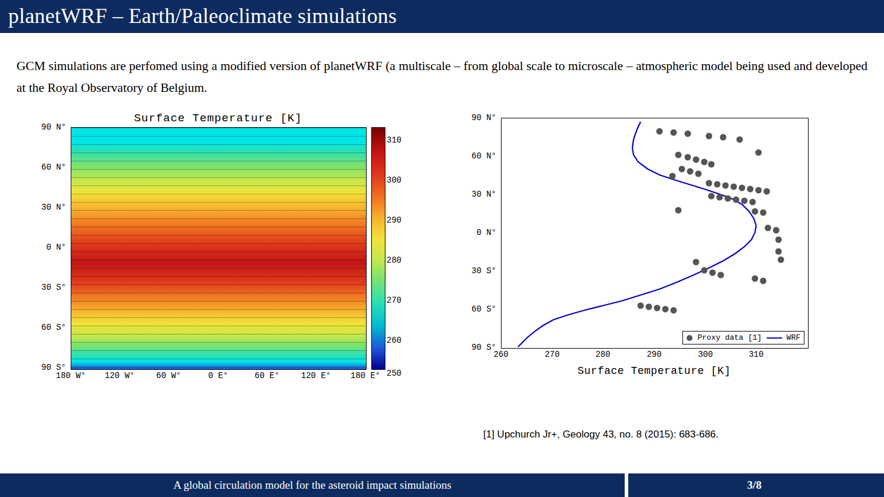planetWRF – Earth/Paleoclimate simulations
GCM simulations are perfomed using a modified version of planetWRF (a multiscale – from global scale to microscale – atmospheric model being used and developed at the Royal Observatory of Belgium.
Surface Temperature [K]
90 N° 60 N° 30 N° 0 N° 30 S° 60 S° 90 S°
180 W° 120 W° 60 W° 0 E° 60 E° 120 E° 180 E°
310 300 290 280 270 260 250
90 N° 60 N° 30 N° 0 N° 30 S° 60 S° 90 S°
Proxy data [1] WRF
260 270 280 290 300 310
Surface Temperature [K]
[1] Upchurch Jr+, Geology 43, no. 8 (2015): 683-686.
A global circulation model for the asteroid impact simulations
3/8